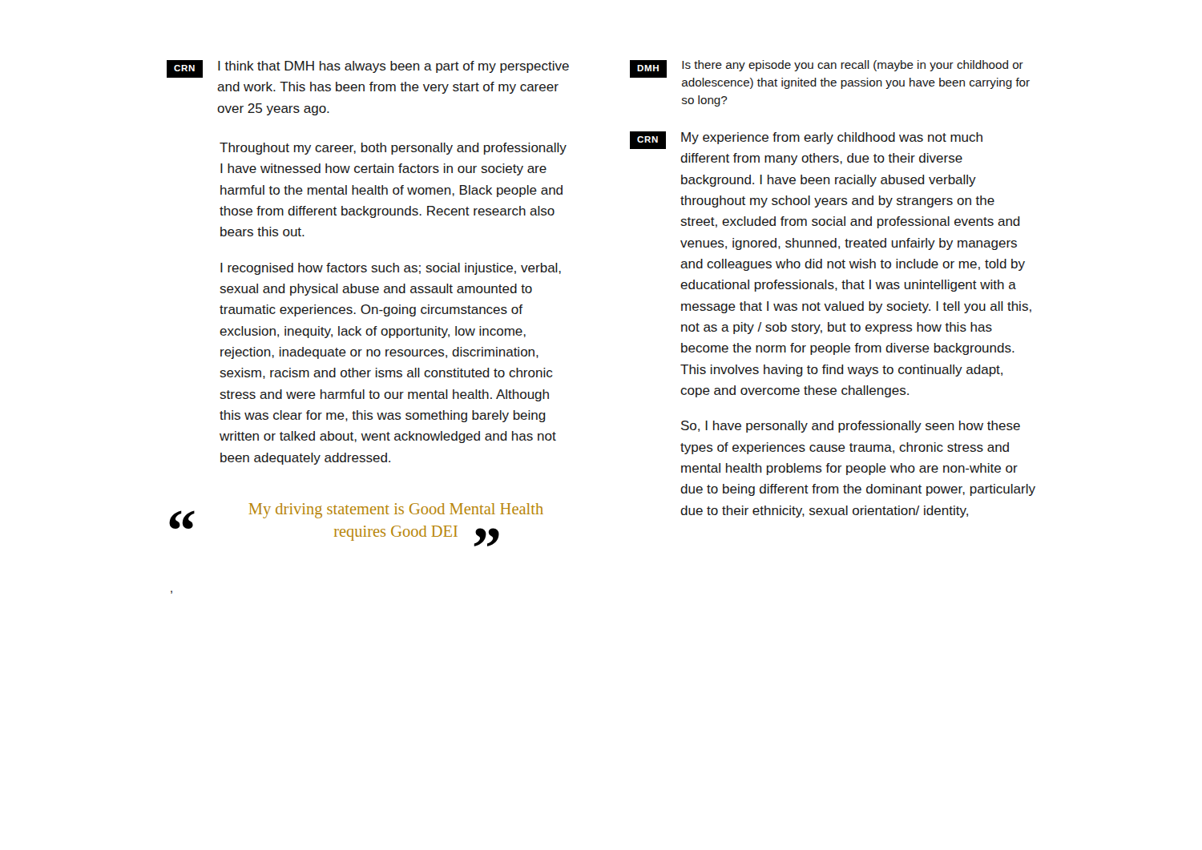CRN
I think that DMH has always been a part of my perspective and work. This has been from the very start of my career over 25 years ago.
Throughout my career, both personally and professionally I have witnessed how certain factors in our society are harmful to the mental health of women, Black people and those from different backgrounds. Recent research also bears this out.
I recognised how factors such as; social injustice, verbal, sexual and physical abuse and assault amounted to traumatic experiences. On-going circumstances of exclusion, inequity, lack of opportunity, low income, rejection, inadequate or no resources, discrimination, sexism, racism and other isms all constituted to chronic stress and were harmful to our mental health. Although this was clear for me, this was something barely being written or talked about, went acknowledged and has not been adequately addressed.
“
My driving statement is Good Mental Health requires Good DEI
”
,
DMH
Is there any episode you can recall (maybe in your childhood or adolescence) that ignited the passion you have been carrying for so long?
CRN
My experience from early childhood was not much different from many others, due to their diverse background. I have been racially abused verbally throughout my school years and by strangers on the street, excluded from social and professional events and venues, ignored, shunned, treated unfairly by managers and colleagues who did not wish to include or me, told by educational professionals, that I was unintelligent with a message that I was not valued by society. I tell you all this, not as a pity / sob story, but to express how this has become the norm for people from diverse backgrounds. This involves having to find ways to continually adapt, cope and overcome these challenges.
So, I have personally and professionally seen how these types of experiences cause trauma, chronic stress and mental health problems for people who are non-white or due to being different from the dominant power, particularly due to their ethnicity, sexual orientation/ identity,